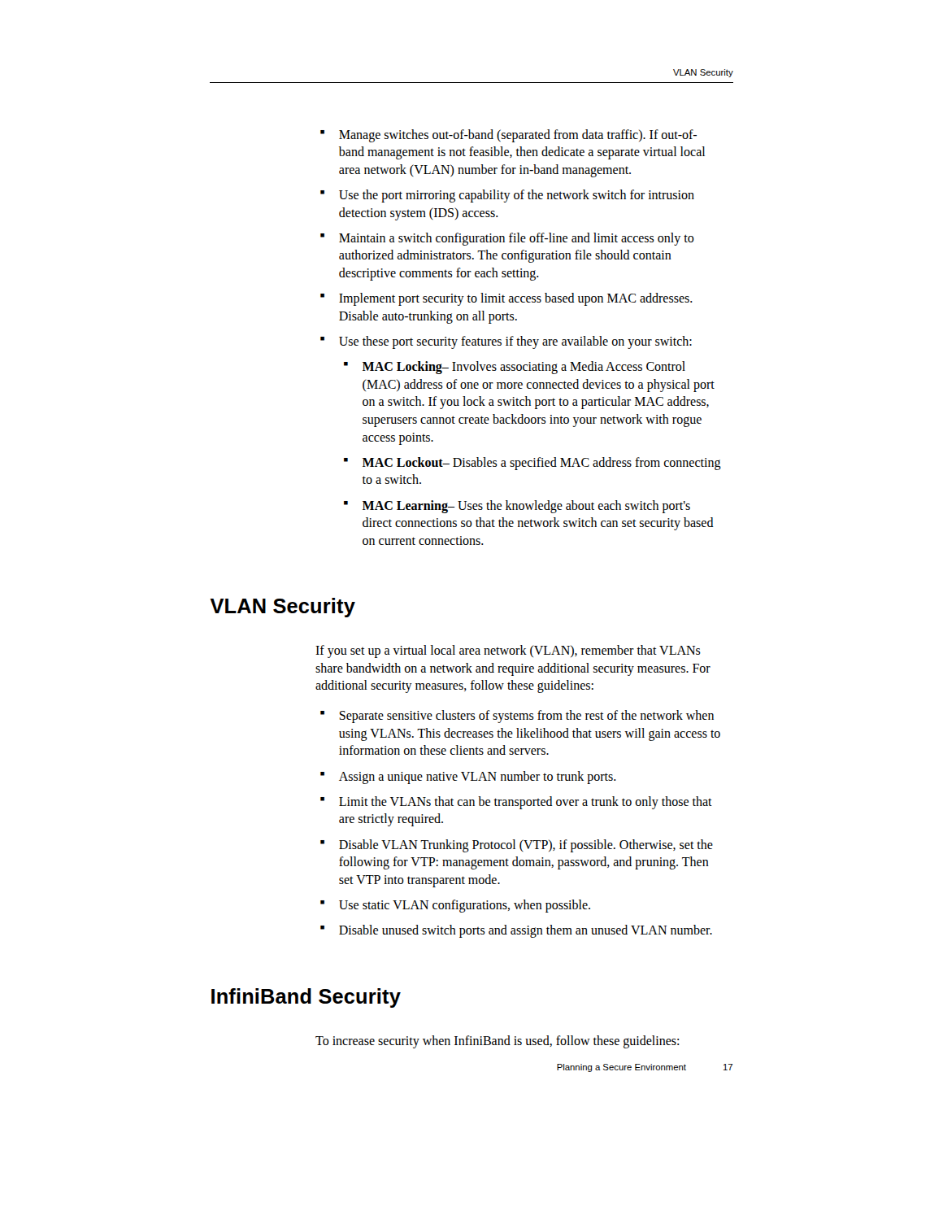VLAN Security
Manage switches out-of-band (separated from data traffic). If out-of-band management is not feasible, then dedicate a separate virtual local area network (VLAN) number for in-band management.
Use the port mirroring capability of the network switch for intrusion detection system (IDS) access.
Maintain a switch configuration file off-line and limit access only to authorized administrators. The configuration file should contain descriptive comments for each setting.
Implement port security to limit access based upon MAC addresses. Disable auto-trunking on all ports.
Use these port security features if they are available on your switch:
MAC Locking– Involves associating a Media Access Control (MAC) address of one or more connected devices to a physical port on a switch. If you lock a switch port to a particular MAC address, superusers cannot create backdoors into your network with rogue access points.
MAC Lockout– Disables a specified MAC address from connecting to a switch.
MAC Learning– Uses the knowledge about each switch port's direct connections so that the network switch can set security based on current connections.
VLAN Security
If you set up a virtual local area network (VLAN), remember that VLANs share bandwidth on a network and require additional security measures. For additional security measures, follow these guidelines:
Separate sensitive clusters of systems from the rest of the network when using VLANs. This decreases the likelihood that users will gain access to information on these clients and servers.
Assign a unique native VLAN number to trunk ports.
Limit the VLANs that can be transported over a trunk to only those that are strictly required.
Disable VLAN Trunking Protocol (VTP), if possible. Otherwise, set the following for VTP: management domain, password, and pruning. Then set VTP into transparent mode.
Use static VLAN configurations, when possible.
Disable unused switch ports and assign them an unused VLAN number.
InfiniBand Security
To increase security when InfiniBand is used, follow these guidelines:
Planning a Secure Environment 17